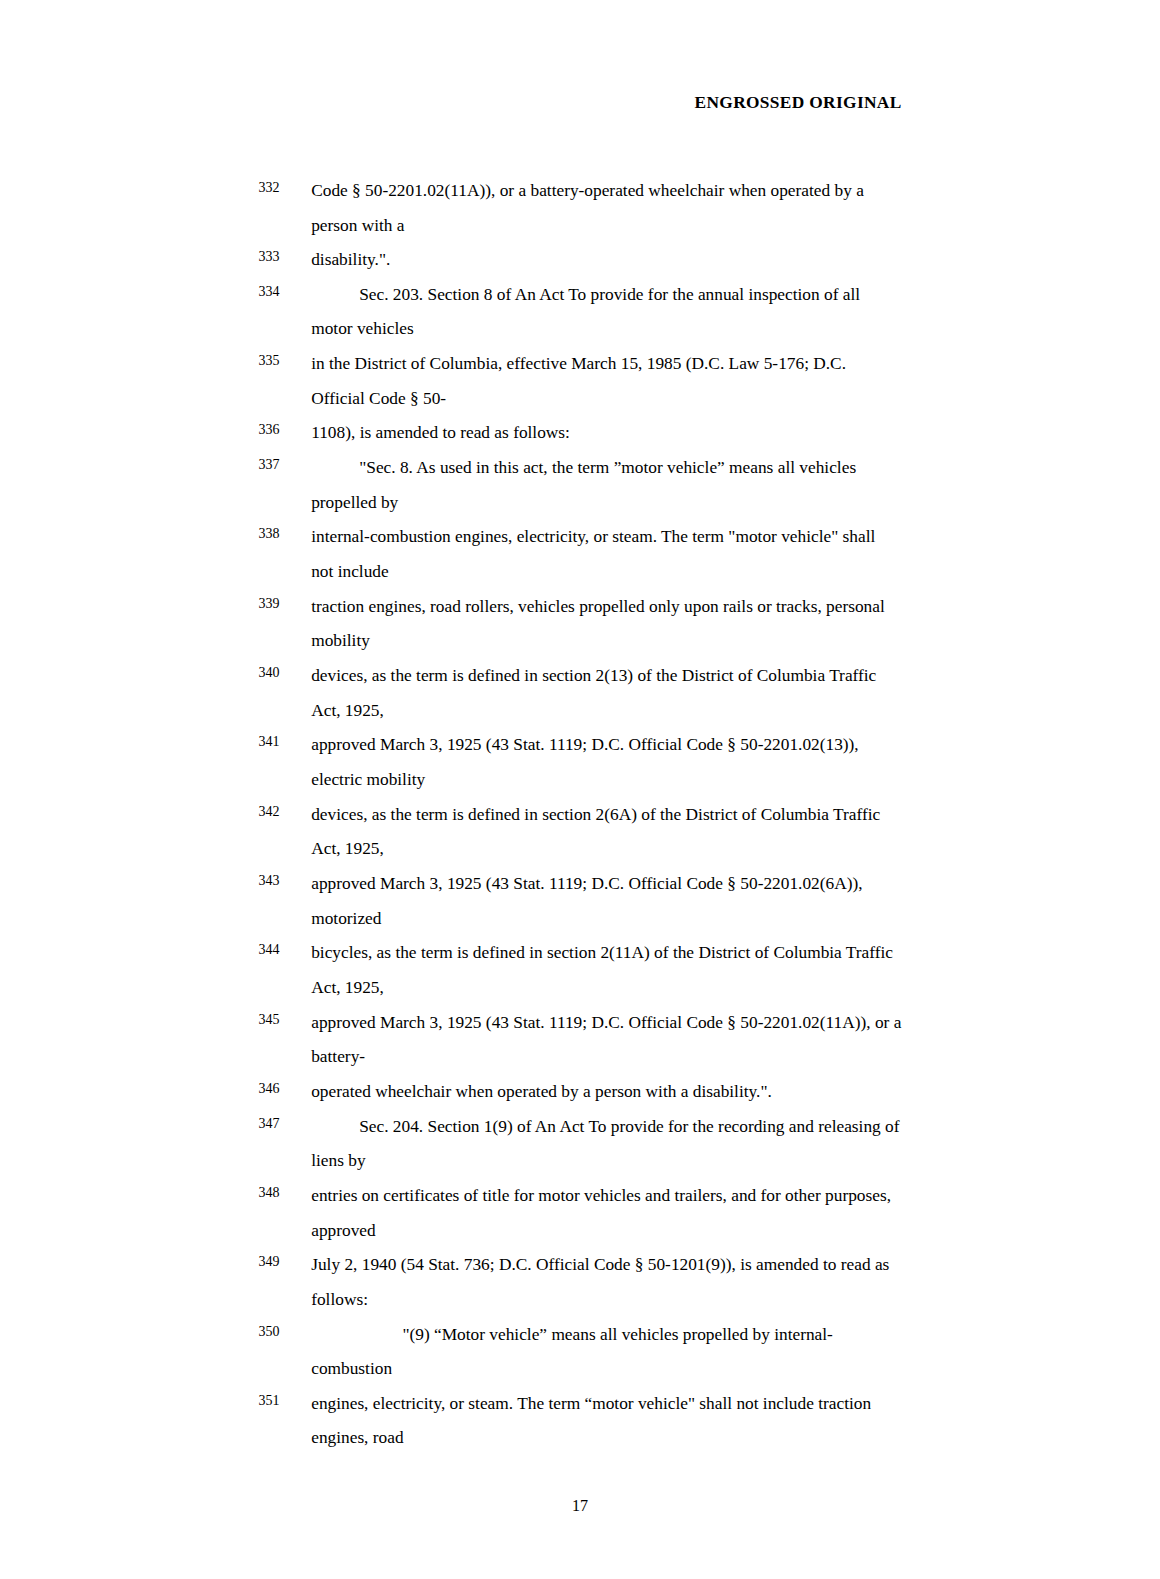ENGROSSED ORIGINAL
| 332 | Code § 50-2201.02(11A)), or a battery-operated wheelchair when operated by a person with a |
| 333 | disability.". |
| 334 | Sec. 203. Section 8 of An Act To provide for the annual inspection of all motor vehicles |
| 335 | in the District of Columbia, effective March 15, 1985 (D.C. Law 5-176; D.C. Official Code § 50- |
| 336 | 1108), is amended to read as follows: |
| 337 | "Sec. 8. As used in this act, the term ”motor vehicle” means all vehicles propelled by |
| 338 | internal-combustion engines, electricity, or steam. The term "motor vehicle" shall not include |
| 339 | traction engines, road rollers, vehicles propelled only upon rails or tracks, personal mobility |
| 340 | devices, as the term is defined in section 2(13) of the District of Columbia Traffic Act, 1925, |
| 341 | approved March 3, 1925 (43 Stat. 1119; D.C. Official Code § 50-2201.02(13)), electric mobility |
| 342 | devices, as the term is defined in section 2(6A) of the District of Columbia Traffic Act, 1925, |
| 343 | approved March 3, 1925 (43 Stat. 1119; D.C. Official Code § 50-2201.02(6A)), motorized |
| 344 | bicycles, as the term is defined in section 2(11A) of the District of Columbia Traffic Act, 1925, |
| 345 | approved March 3, 1925 (43 Stat. 1119; D.C. Official Code § 50-2201.02(11A)), or a battery- |
| 346 | operated wheelchair when operated by a person with a disability.". |
| 347 | Sec. 204. Section 1(9) of An Act To provide for the recording and releasing of liens by |
| 348 | entries on certificates of title for motor vehicles and trailers, and for other purposes, approved |
| 349 | July 2, 1940 (54 Stat. 736; D.C. Official Code § 50-1201(9)), is amended to read as follows: |
| 350 | "(9) “Motor vehicle” means all vehicles propelled by internal-combustion |
| 351 | engines, electricity, or steam. The term “motor vehicle" shall not include traction engines, road |
17